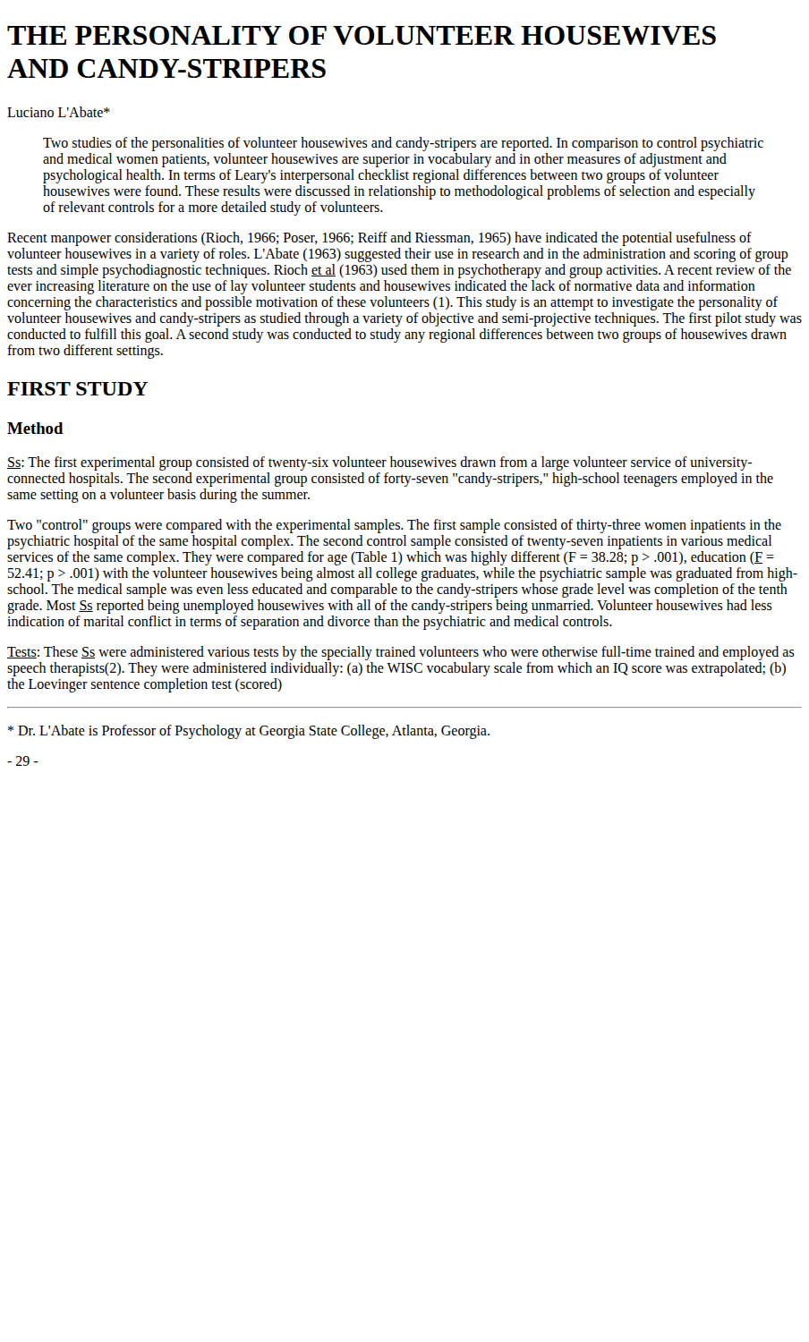THE PERSONALITY OF VOLUNTEER HOUSEWIVES
AND CANDY-STRIPERS
Luciano L'Abate*
Two studies of the personalities of volunteer housewives and candy-stripers are reported. In comparison to control psychiatric and medical women patients, volunteer housewives are superior in vocabulary and in other measures of adjustment and psychological health. In terms of Leary's interpersonal checklist regional differences between two groups of volunteer housewives were found. These results were discussed in relationship to methodological problems of selection and especially of relevant controls for a more detailed study of volunteers.
Recent manpower considerations (Rioch, 1966; Poser, 1966; Reiff and Riessman, 1965) have indicated the potential usefulness of volunteer housewives in a variety of roles. L'Abate (1963) suggested their use in research and in the administration and scoring of group tests and simple psychodiagnostic techniques. Rioch et al (1963) used them in psychotherapy and group activities. A recent review of the ever increasing literature on the use of lay volunteer students and housewives indicated the lack of normative data and information concerning the characteristics and possible motivation of these volunteers (1). This study is an attempt to investigate the personality of volunteer housewives and candy-stripers as studied through a variety of objective and semi-projective techniques. The first pilot study was conducted to fulfill this goal. A second study was conducted to study any regional differences between two groups of housewives drawn from two different settings.
FIRST STUDY
Method
Ss: The first experimental group consisted of twenty-six volunteer housewives drawn from a large volunteer service of university-connected hospitals. The second experimental group consisted of forty-seven "candy-stripers," high-school teenagers employed in the same setting on a volunteer basis during the summer.
Two "control" groups were compared with the experimental samples. The first sample consisted of thirty-three women inpatients in the psychiatric hospital of the same hospital complex. The second control sample consisted of twenty-seven inpatients in various medical services of the same complex. They were compared for age (Table 1) which was highly different (F = 38.28; p > .001), education (F = 52.41; p > .001) with the volunteer housewives being almost all college graduates, while the psychiatric sample was graduated from high-school. The medical sample was even less educated and comparable to the candy-stripers whose grade level was completion of the tenth grade. Most Ss reported being unemployed housewives with all of the candy-stripers being unmarried. Volunteer housewives had less indication of marital conflict in terms of separation and divorce than the psychiatric and medical controls.
Tests: These Ss were administered various tests by the specially trained volunteers who were otherwise full-time trained and employed as speech therapists(2). They were administered individually: (a) the WISC vocabulary scale from which an IQ score was extrapolated; (b) the Loevinger sentence completion test (scored)
* Dr. L'Abate is Professor of Psychology at Georgia State College, Atlanta, Georgia.
- 29 -